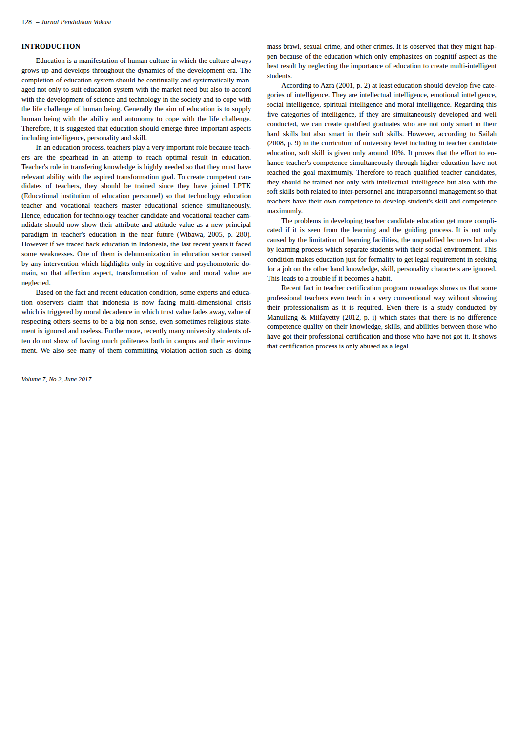128– Jurnal Pendidikan Vokasi
INTRODUCTION
Education is a manifestation of human culture in which the culture always grows up and develops throughout the dynamics of the development era. The completion of education system should be continually and systematically managed not only to suit education system with the market need but also to accord with the development of science and technology in the society and to cope with the life challenge of human being. Generally the aim of education is to supply human being with the ability and autonomy to cope with the life challenge. Therefore, it is suggested that education should emerge three important aspects including intelligence, personality and skill.
In an education process, teachers play a very important role because teachers are the spearhead in an attemp to reach optimal result in education. Teacher's role in transfering knowledge is highly needed so that they must have relevant ability with the aspired transformation goal. To create competent candidates of teachers, they should be trained since they have joined LPTK (Educational institution of education personnel) so that technology education teacher and vocational teachers master educational science simultaneously. Hence, education for technology teacher candidate and vocational teacher camndidate should now show their attribute and attitude value as a new principal paradigm in teacher's education in the near future (Wibawa, 2005, p. 280). However if we traced back education in Indonesia, the last recent years it faced some weaknesses. One of them is dehumanization in education sector caused by any intervention which highlights only in cognitive and psychomotoric domain, so that affection aspect, transformation of value and moral value are neglected.
Based on the fact and recent education condition, some experts and education observers claim that indonesia is now facing multi-dimensional crisis which is triggered by moral decadence in which trust value fades away, value of respecting others seems to be a big non sense, even sometimes religious statement is ignored and useless. Furthermore, recently many university students often do not show of having much politeness both in campus and their environment. We also see many of them committing violation action such as doing mass brawl, sexual crime, and other crimes. It is observed that they might happen because of the education which only emphasizes on cognitif aspect as the best result by neglecting the importance of education to create multi-intelligent students.
According to Azra (2001, p. 2) at least education should develop five categories of intelligence. They are intellectual intelligence, emotional intteligence, social intelligence, spiritual intelligence and moral intelligence. Regarding this five categories of intelligence, if they are simultaneously developed and well conducted, we can create qualified graduates who are not only smart in their hard skills but also smart in their soft skills. However, according to Sailah (2008, p. 9) in the curriculum of university level including in teacher candidate education, soft skill is given only around 10%. It proves that the effort to enhance teacher's competence simultaneously through higher education have not reached the goal maximumly. Therefore to reach qualified teacher candidates, they should be trained not only with intellectual intelligence but also with the soft skills both related to inter-personnel and intrapersonnel management so that teachers have their own competence to develop student's skill and competence maximumly.
The problems in developing teacher candidate education get more complicated if it is seen from the learning and the guiding process. It is not only caused by the limitation of learning facilities, the unqualified lecturers but also by learning process which separate students with their social environment. This condition makes education just for formality to get legal requirement in seeking for a job on the other hand knowledge, skill, personality characters are ignored. This leads to a trouble if it becomes a habit.
Recent fact in teacher certification program nowadays shows us that some professional teachers even teach in a very conventional way without showing their professionalism as it is required. Even there is a study conducted by Manullang & Milfayetty (2012, p. i) which states that there is no difference competence quality on their knowledge, skills, and abilities between those who have got their professional certification and those who have not got it. It shows that certification process is only abused as a legal
Volume 7, No 2, June 2017